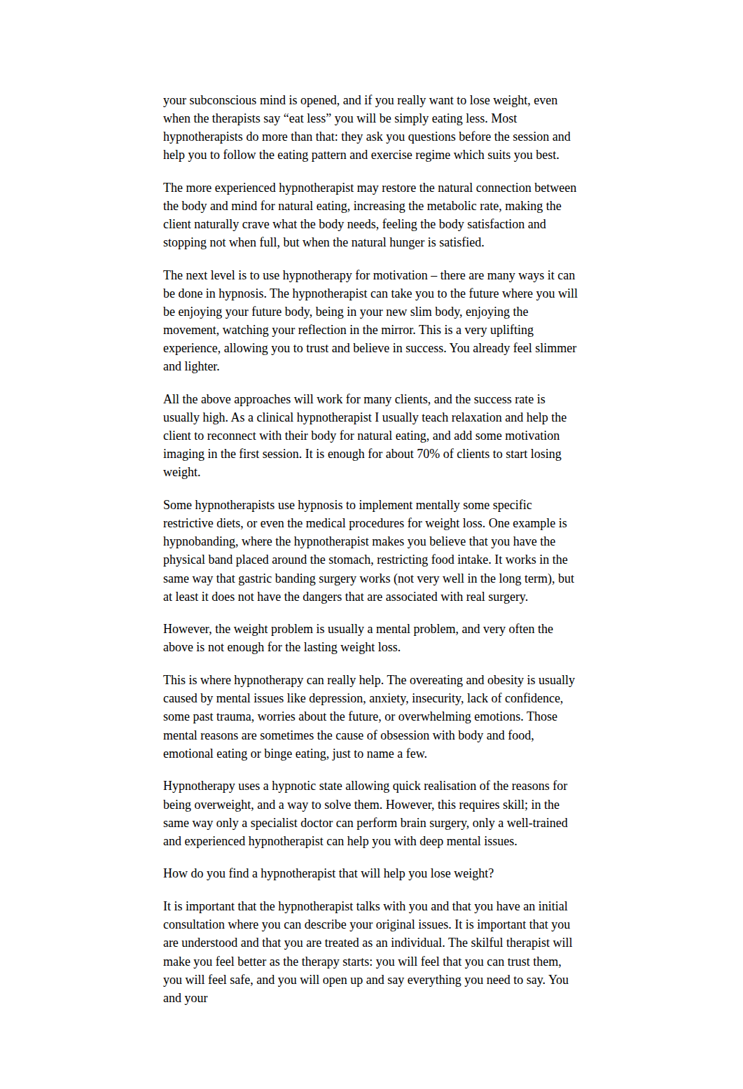your subconscious mind is opened, and if you really want to lose weight, even when the therapists say “eat less” you will be simply eating less. Most hypnotherapists do more than that: they ask you questions before the session and help you to follow the eating pattern and exercise regime which suits you best.
The more experienced hypnotherapist may restore the natural connection between the body and mind for natural eating, increasing the metabolic rate, making the client naturally crave what the body needs, feeling the body satisfaction and stopping not when full, but when the natural hunger is satisfied.
The next level is to use hypnotherapy for motivation – there are many ways it can be done in hypnosis. The hypnotherapist can take you to the future where you will be enjoying your future body, being in your new slim body, enjoying the movement, watching your reflection in the mirror. This is a very uplifting experience, allowing you to trust and believe in success. You already feel slimmer and lighter.
All the above approaches will work for many clients, and the success rate is usually high. As a clinical hypnotherapist I usually teach relaxation and help the client to reconnect with their body for natural eating, and add some motivation imaging in the first session. It is enough for about 70% of clients to start losing weight.
Some hypnotherapists use hypnosis to implement mentally some specific restrictive diets, or even the medical procedures for weight loss. One example is hypnobanding, where the hypnotherapist makes you believe that you have the physical band placed around the stomach, restricting food intake. It works in the same way that gastric banding surgery works (not very well in the long term), but at least it does not have the dangers that are associated with real surgery.
However, the weight problem is usually a mental problem, and very often the above is not enough for the lasting weight loss.
This is where hypnotherapy can really help. The overeating and obesity is usually caused by mental issues like depression, anxiety, insecurity, lack of confidence, some past trauma, worries about the future, or overwhelming emotions. Those mental reasons are sometimes the cause of obsession with body and food, emotional eating or binge eating, just to name a few.
Hypnotherapy uses a hypnotic state allowing quick realisation of the reasons for being overweight, and a way to solve them. However, this requires skill; in the same way only a specialist doctor can perform brain surgery, only a well-trained and experienced hypnotherapist can help you with deep mental issues.
How do you find a hypnotherapist that will help you lose weight?
It is important that the hypnotherapist talks with you and that you have an initial consultation where you can describe your original issues. It is important that you are understood and that you are treated as an individual. The skilful therapist will make you feel better as the therapy starts: you will feel that you can trust them, you will feel safe, and you will open up and say everything you need to say. You and your